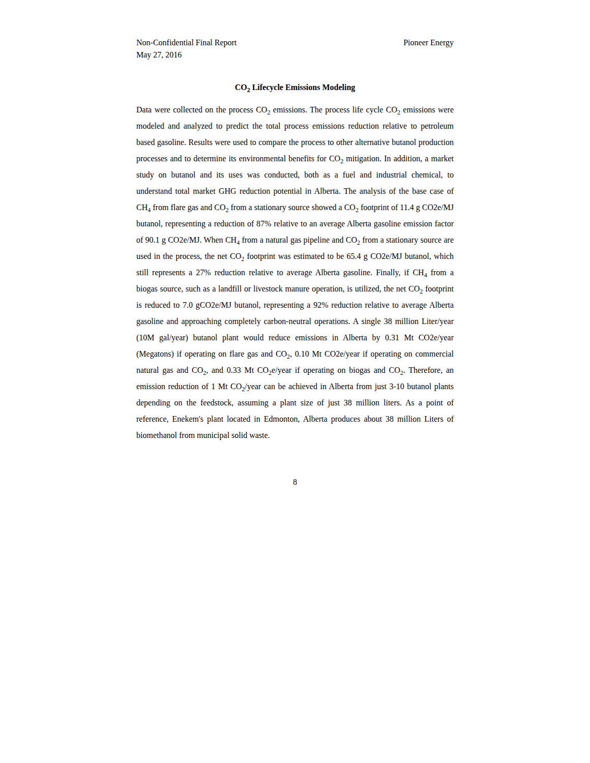Non-Confidential Final Report
Pioneer Energy
May 27, 2016
CO2 Lifecycle Emissions Modeling
Data were collected on the process CO2 emissions. The process life cycle CO2 emissions were modeled and analyzed to predict the total process emissions reduction relative to petroleum based gasoline. Results were used to compare the process to other alternative butanol production processes and to determine its environmental benefits for CO2 mitigation. In addition, a market study on butanol and its uses was conducted, both as a fuel and industrial chemical, to understand total market GHG reduction potential in Alberta. The analysis of the base case of CH4 from flare gas and CO2 from a stationary source showed a CO2 footprint of 11.4 g CO2e/MJ butanol, representing a reduction of 87% relative to an average Alberta gasoline emission factor of 90.1 g CO2e/MJ. When CH4 from a natural gas pipeline and CO2 from a stationary source are used in the process, the net CO2 footprint was estimated to be 65.4 g CO2e/MJ butanol, which still represents a 27% reduction relative to average Alberta gasoline. Finally, if CH4 from a biogas source, such as a landfill or livestock manure operation, is utilized, the net CO2 footprint is reduced to 7.0 gCO2e/MJ butanol, representing a 92% reduction relative to average Alberta gasoline and approaching completely carbon-neutral operations. A single 38 million Liter/year (10M gal/year) butanol plant would reduce emissions in Alberta by 0.31 Mt CO2e/year (Megatons) if operating on flare gas and CO2, 0.10 Mt CO2e/year if operating on commercial natural gas and CO2, and 0.33 Mt CO2e/year if operating on biogas and CO2. Therefore, an emission reduction of 1 Mt CO2/year can be achieved in Alberta from just 3-10 butanol plants depending on the feedstock, assuming a plant size of just 38 million liters. As a point of reference, Enekem's plant located in Edmonton, Alberta produces about 38 million Liters of biomethanol from municipal solid waste.
8